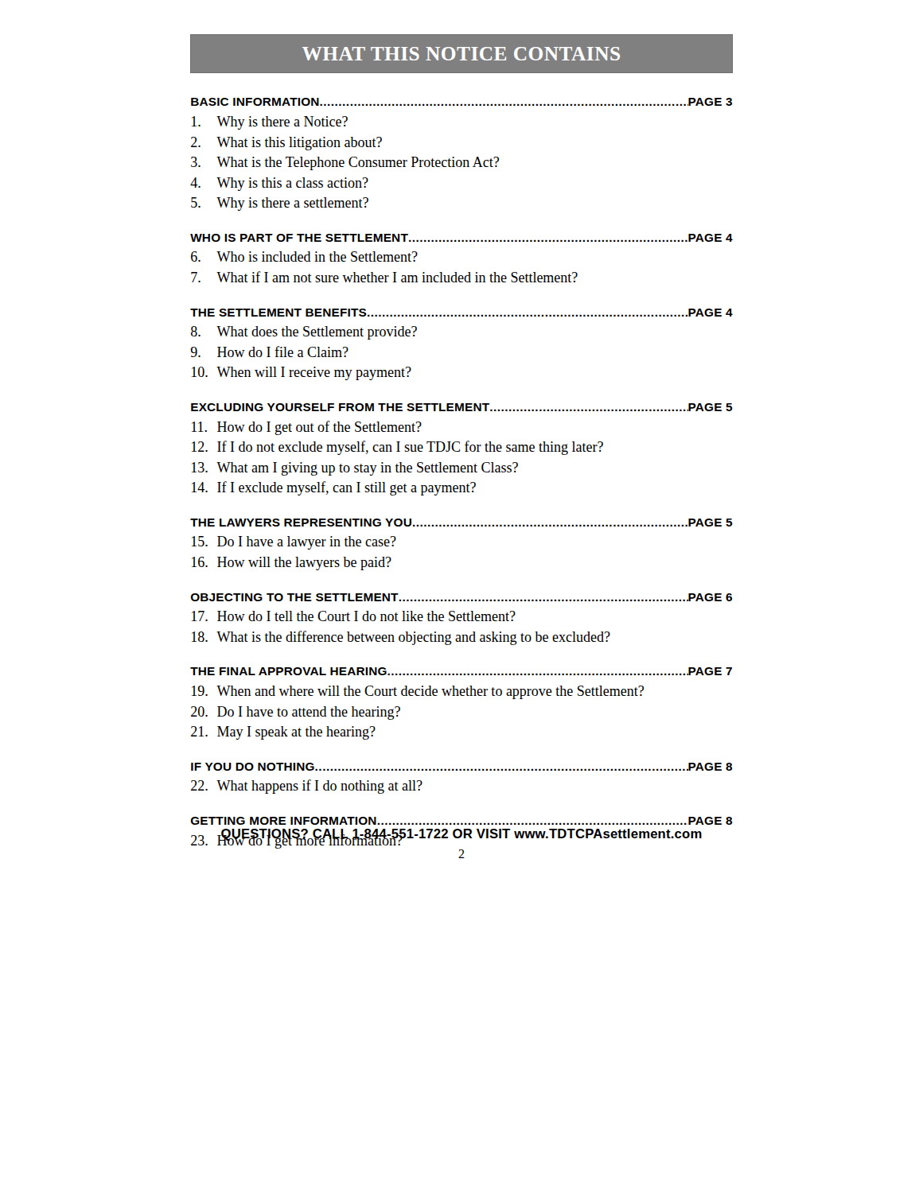WHAT THIS NOTICE CONTAINS
BASIC INFORMATION ................................................................................................................. PAGE 3
1. Why is there a Notice?
2. What is this litigation about?
3. What is the Telephone Consumer Protection Act?
4. Why is this a class action?
5. Why is there a settlement?
WHO IS PART OF THE SETTLEMENT ........................................................................................... PAGE 4
6. Who is included in the Settlement?
7. What if I am not sure whether I am included in the Settlement?
THE SETTLEMENT BENEFITS ..................................................................................................... PAGE 4
8. What does the Settlement provide?
9. How do I file a Claim?
10. When will I receive my payment?
EXCLUDING YOURSELF FROM THE SETTLEMENT ....................................................................... PAGE 5
11. How do I get out of the Settlement?
12. If I do not exclude myself, can I sue TDJC for the same thing later?
13. What am I giving up to stay in the Settlement Class?
14. If I exclude myself, can I still get a payment?
THE LAWYERS REPRESENTING YOU ......................................................................................... PAGE 5
15. Do I have a lawyer in the case?
16. How will the lawyers be paid?
OBJECTING TO THE SETTLEMENT .............................................................................................. PAGE 6
17. How do I tell the Court I do not like the Settlement?
18. What is the difference between objecting and asking to be excluded?
THE FINAL APPROVAL HEARING .................................................................................................. PAGE 7
19. When and where will the Court decide whether to approve the Settlement?
20. Do I have to attend the hearing?
21. May I speak at the hearing?
IF YOU DO NOTHING ................................................................................................................. PAGE 8
22. What happens if I do nothing at all?
GETTING MORE INFORMATION .................................................................................................. PAGE 8
23. How do I get more information?
QUESTIONS? CALL 1-844-551-1722 OR VISIT www.TDTCPAsettlement.com
2